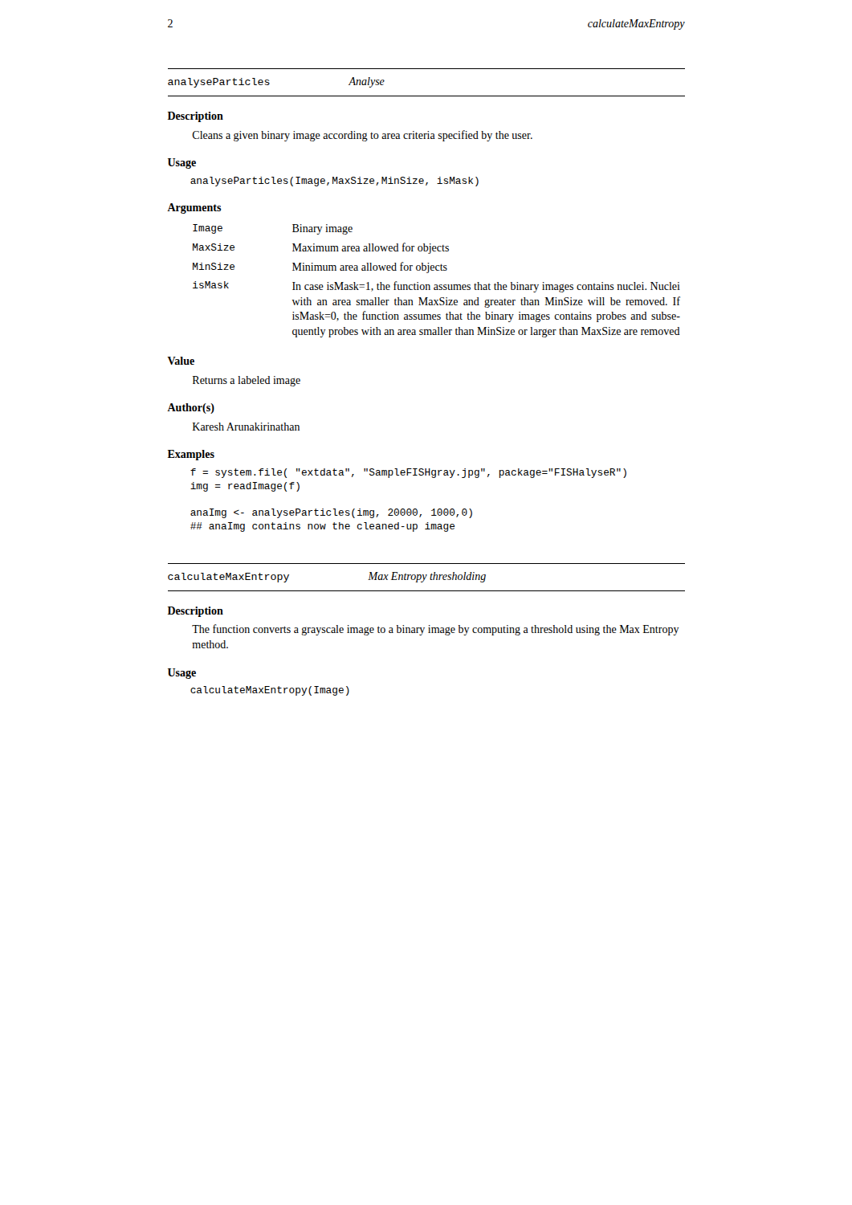2 calculateMaxEntropy
analyseParticles Analyse
Description
Cleans a given binary image according to area criteria specified by the user.
Usage
analyseParticles(Image,MaxSize,MinSize, isMask)
Arguments
| Image | Binary image |
| MaxSize | Maximum area allowed for objects |
| MinSize | Minimum area allowed for objects |
| isMask | In case isMask=1, the function assumes that the binary images contains nuclei. Nuclei with an area smaller than MaxSize and greater than MinSize will be removed. If isMask=0, the function assumes that the binary images contains probes and subsequently probes with an area smaller than MinSize or larger than MaxSize are removed |
Value
Returns a labeled image
Author(s)
Karesh Arunakirinathan
Examples
f = system.file( "extdata", "SampleFISHgray.jpg", package="FISHalyseR")
img = readImage(f)

anaImg <- analyseParticles(img, 20000, 1000,0)
## anaImg contains now the cleaned-up image
calculateMaxEntropy Max Entropy thresholding
Description
The function converts a grayscale image to a binary image by computing a threshold using the Max Entropy method.
Usage
calculateMaxEntropy(Image)